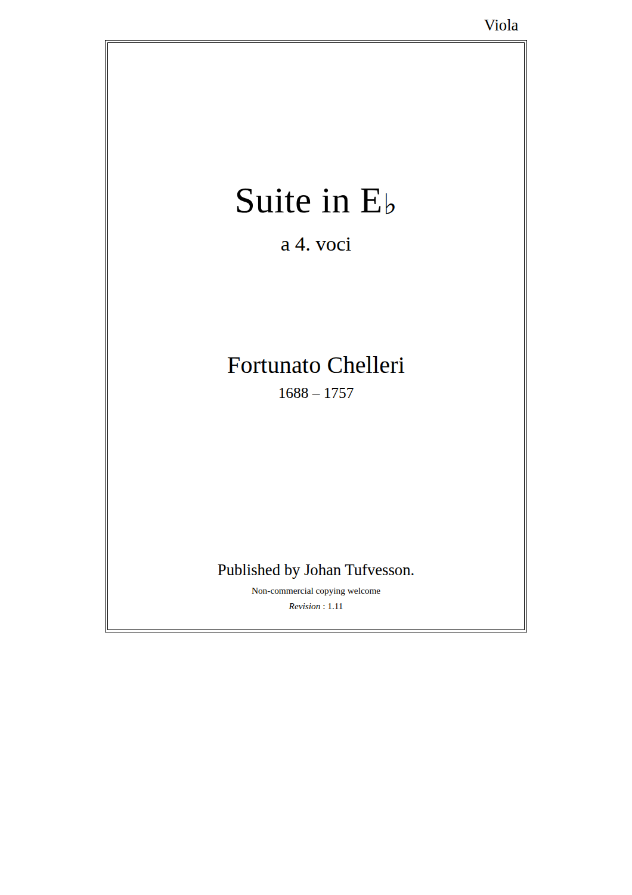Viola
Suite in E♭
a 4. voci
Fortunato Chelleri
1688 – 1757
Published by Johan Tufvesson.
Non-commercial copying welcome
Revision : 1.11